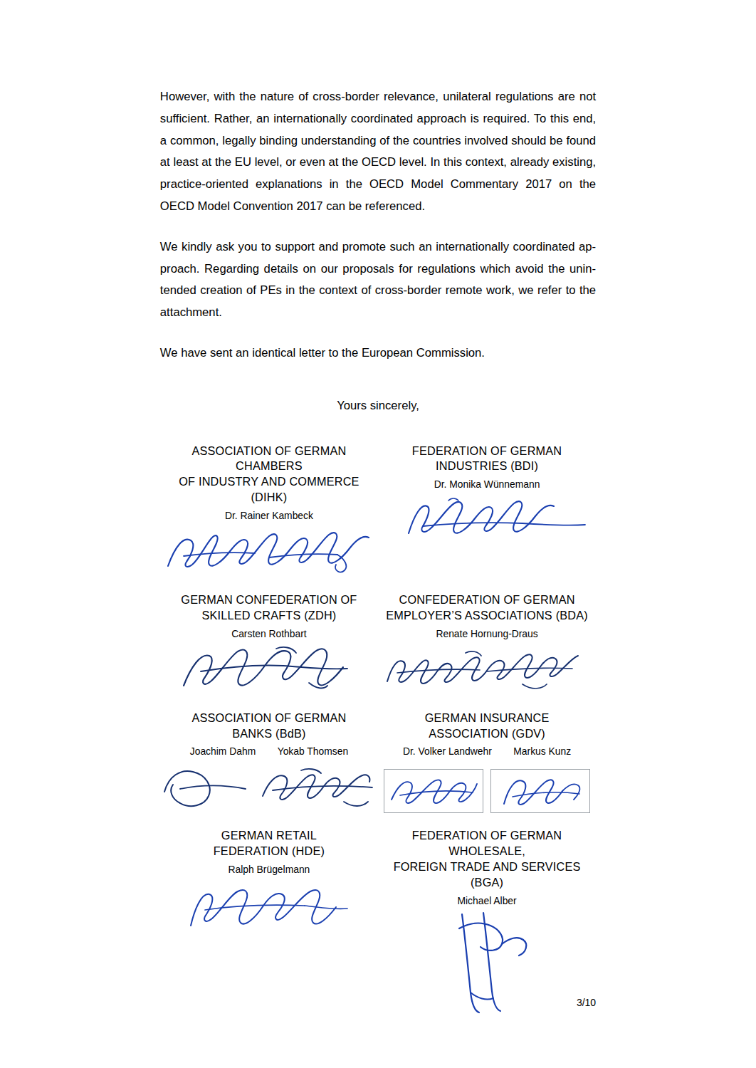However, with the nature of cross-border relevance, unilateral regulations are not sufficient. Rather, an internationally coordinated approach is required. To this end, a common, legally binding understanding of the countries involved should be found at least at the EU level, or even at the OECD level. In this context, already existing, practice-oriented explanations in the OECD Model Commentary 2017 on the OECD Model Convention 2017 can be referenced.
We kindly ask you to support and promote such an internationally coordinated approach. Regarding details on our proposals for regulations which avoid the unintended creation of PEs in the context of cross-border remote work, we refer to the attachment.
We have sent an identical letter to the European Commission.
Yours sincerely,
| ASSOCIATION OF GERMAN CHAMBERS OF INDUSTRY AND COMMERCE (DIHK) Dr. Rainer Kambeck | FEDERATION OF GERMAN INDUSTRIES (BDI) Dr. Monika Wünnemann |
| GERMAN CONFEDERATION OF SKILLED CRAFTS (ZDH) Carsten Rothbart | CONFEDERATION OF GERMAN EMPLOYER’S ASSOCIATIONS (BDA) Renate Hornung-Draus |
| ASSOCIATION OF GERMAN BANKS (BdB) Joachim Dahm Yokab Thomsen | GERMAN INSURANCE ASSOCIATION (GDV) Dr. Volker Landwehr Markus Kunz |
| GERMAN RETAIL FEDERATION (HDE) Ralph Brügelmann | FEDERATION OF GERMAN WHOLESALE, FOREIGN TRADE AND SERVICES (BGA) Michael Alber |
3/10